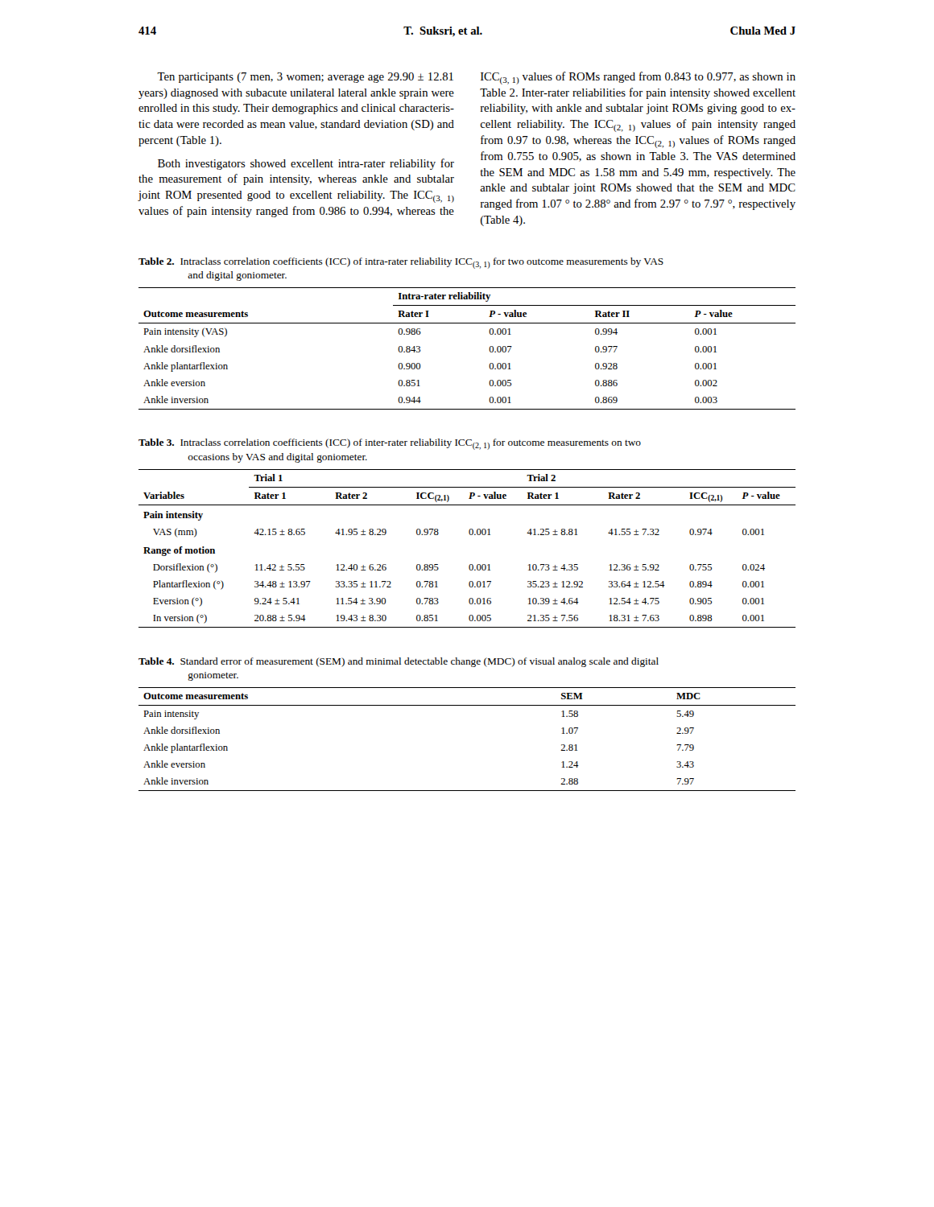414 T. Suksri, et al. Chula Med J
Ten participants (7 men, 3 women; average age 29.90 ± 12.81 years) diagnosed with subacute unilateral lateral ankle sprain were enrolled in this study. Their demographics and clinical characteristic data were recorded as mean value, standard deviation (SD) and percent (Table 1).
Both investigators showed excellent intra-rater reliability for the measurement of pain intensity, whereas ankle and subtalar joint ROM presented good to excellent reliability. The ICC(3, 1) values of pain intensity ranged from 0.986 to 0.994, whereas the ICC(3, 1) values of ROMs ranged from 0.843 to 0.977, as shown in Table 2. Inter-rater reliabilities for pain intensity showed excellent reliability, with ankle and subtalar joint ROMs giving good to excellent reliability. The ICC(2, 1) values of pain intensity ranged from 0.97 to 0.98, whereas the ICC(2, 1) values of ROMs ranged from 0.755 to 0.905, as shown in Table 3. The VAS determined the SEM and MDC as 1.58 mm and 5.49 mm, respectively. The ankle and subtalar joint ROMs showed that the SEM and MDC ranged from 1.07 ° to 2.88° and from 2.97 ° to 7.97 °, respectively (Table 4).
Table 2. Intraclass correlation coefficients (ICC) of intra-rater reliability ICC (3, 1) for two outcome measurements by VAS and digital goniometer.
| Outcome measurements | Intra-rater reliability |
| --- | --- |
| Rater I | P - value | Rater II | P - value |
| Pain intensity (VAS) | 0.986 | 0.001 | 0.994 | 0.001 |
| Ankle dorsiflexion | 0.843 | 0.007 | 0.977 | 0.001 |
| Ankle plantarflexion | 0.900 | 0.001 | 0.928 | 0.001 |
| Ankle eversion | 0.851 | 0.005 | 0.886 | 0.002 |
| Ankle inversion | 0.944 | 0.001 | 0.869 | 0.003 |
Table 3. Intraclass correlation coefficients (ICC) of inter-rater reliability ICC (2, 1) for outcome measurements on two occasions by VAS and digital goniometer.
| Variables | Trial 1 | Trial 2 |
| --- | --- | --- |
| Rater 1 | Rater 2 | ICC (2,1) | P - value | Rater 1 | Rater 2 | ICC (2,1) | P - value |
| Pain intensity |
| VAS (mm) | 42.15 ± 8.65 | 41.95 ± 8.29 | 0.978 | 0.001 | 41.25 ± 8.81 | 41.55 ± 7.32 | 0.974 | 0.001 |
| Range of motion |
| Dorsiflexion (°) | 11.42 ± 5.55 | 12.40 ± 6.26 | 0.895 | 0.001 | 10.73 ± 4.35 | 12.36 ± 5.92 | 0.755 | 0.024 |
| Plantarflexion (°) | 34.48 ± 13.97 | 33.35 ± 11.72 | 0.781 | 0.017 | 35.23 ± 12.92 | 33.64 ± 12.54 | 0.894 | 0.001 |
| Eversion (°) | 9.24 ± 5.41 | 11.54 ± 3.90 | 0.783 | 0.016 | 10.39 ± 4.64 | 12.54 ± 4.75 | 0.905 | 0.001 |
| In version (°) | 20.88 ± 5.94 | 19.43 ± 8.30 | 0.851 | 0.005 | 21.35 ± 7.56 | 18.31 ± 7.63 | 0.898 | 0.001 |
Table 4. Standard error of measurement (SEM) and minimal detectable change (MDC) of visual analog scale and digital goniometer.
| Outcome measurements | SEM | MDC |
| --- | --- | --- |
| Pain intensity | 1.58 | 5.49 |
| Ankle dorsiflexion | 1.07 | 2.97 |
| Ankle plantarflexion | 2.81 | 7.79 |
| Ankle eversion | 1.24 | 3.43 |
| Ankle inversion | 2.88 | 7.97 |